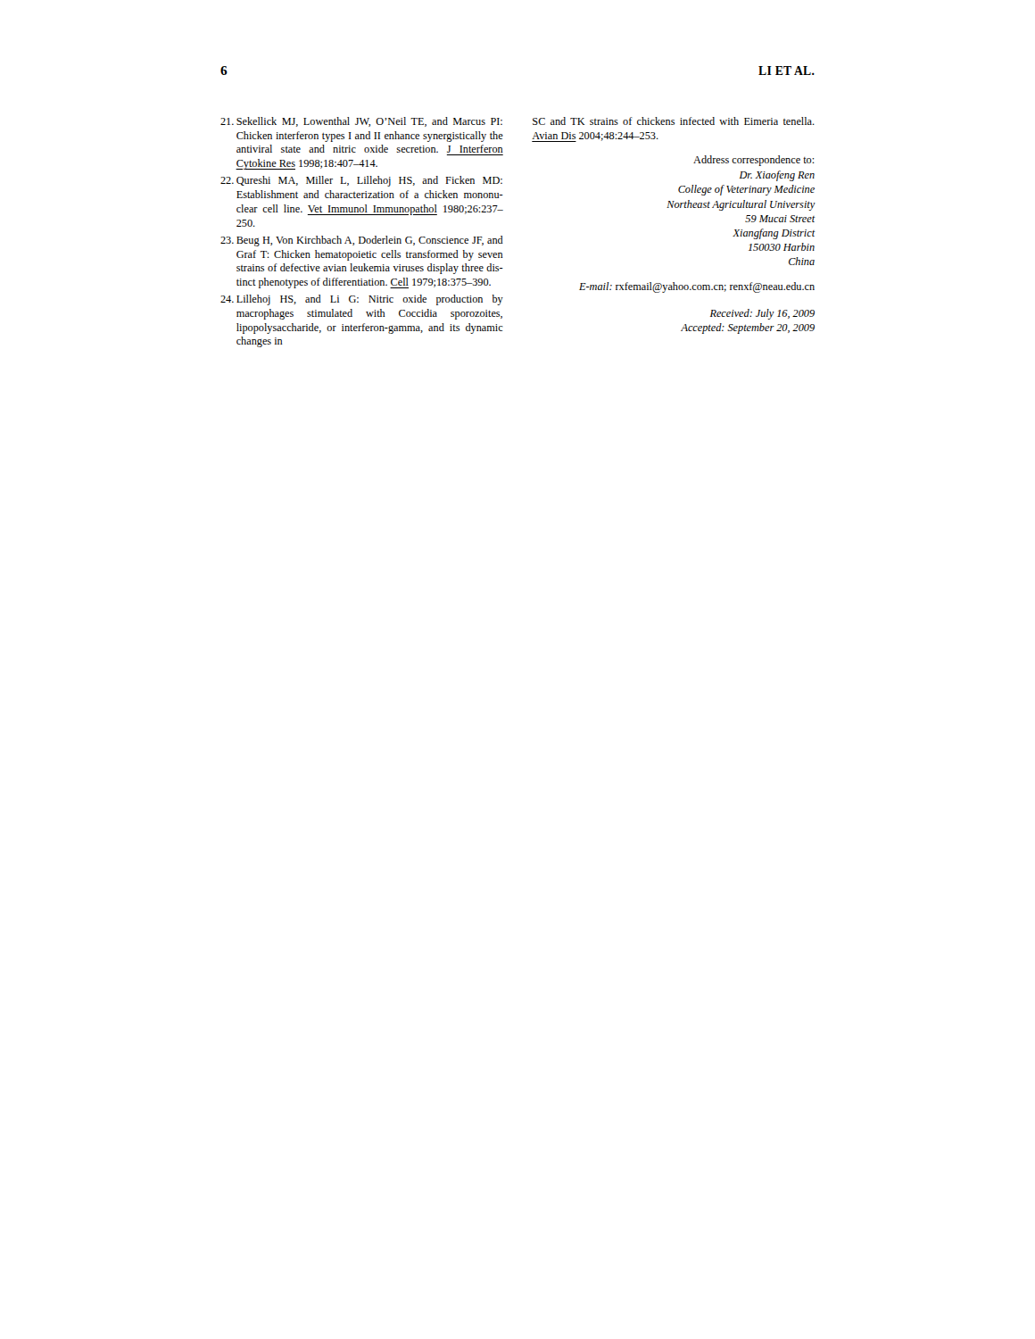6
LI ET AL.
Sekellick MJ, Lowenthal JW, O’Neil TE, and Marcus PI: Chicken interferon types I and II enhance synergistically the antiviral state and nitric oxide secretion. J Interferon Cytokine Res 1998;18:407–414.
Qureshi MA, Miller L, Lillehoj HS, and Ficken MD: Establishment and characterization of a chicken mononuclear cell line. Vet Immunol Immunopathol 1980;26:237–250.
Beug H, Von Kirchbach A, Doderlein G, Conscience JF, and Graf T: Chicken hematopoietic cells transformed by seven strains of defective avian leukemia viruses display three distinct phenotypes of differentiation. Cell 1979;18:375–390.
Lillehoj HS, and Li G: Nitric oxide production by macrophages stimulated with Coccidia sporozoites, lipopolysaccharide, or interferon-gamma, and its dynamic changes in
SC and TK strains of chickens infected with Eimeria tenella. Avian Dis 2004;48:244–253.
Address correspondence to:
Dr. Xiaofeng Ren
College of Veterinary Medicine
Northeast Agricultural University
59 Mucai Street
Xiangfang District
150030 Harbin
China
E-mail: rxfemail@yahoo.com.cn; renxf@neau.edu.cn
Received: July 16, 2009
Accepted: September 20, 2009